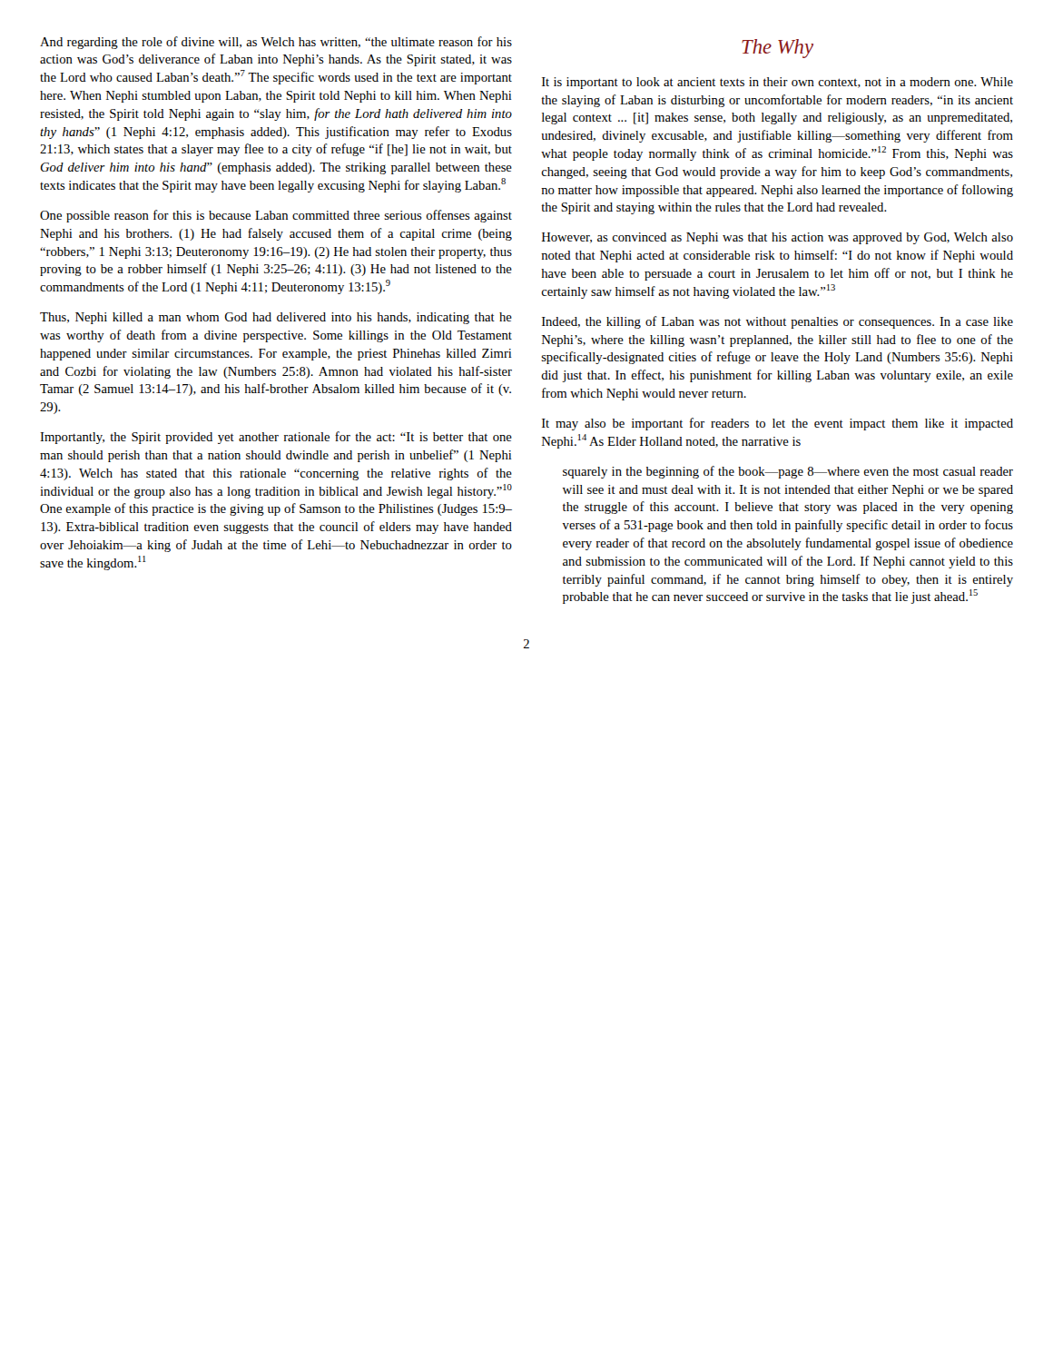And regarding the role of divine will, as Welch has written, “the ultimate reason for his action was God’s deliverance of Laban into Nephi’s hands. As the Spirit stated, it was the Lord who caused Laban’s death.”7 The specific words used in the text are important here. When Nephi stumbled upon Laban, the Spirit told Nephi to kill him. When Nephi resisted, the Spirit told Nephi again to “slay him, for the Lord hath delivered him into thy hands” (1 Nephi 4:12, emphasis added). This justification may refer to Exodus 21:13, which states that a slayer may flee to a city of refuge “if [he] lie not in wait, but God deliver him into his hand” (emphasis added). The striking parallel between these texts indicates that the Spirit may have been legally excusing Nephi for slaying Laban.8
One possible reason for this is because Laban committed three serious offenses against Nephi and his brothers. (1) He had falsely accused them of a capital crime (being “robbers,” 1 Nephi 3:13; Deuteronomy 19:16–19). (2) He had stolen their property, thus proving to be a robber himself (1 Nephi 3:25–26; 4:11). (3) He had not listened to the commandments of the Lord (1 Nephi 4:11; Deuteronomy 13:15).9
Thus, Nephi killed a man whom God had delivered into his hands, indicating that he was worthy of death from a divine perspective. Some killings in the Old Testament happened under similar circumstances. For example, the priest Phinehas killed Zimri and Cozbi for violating the law (Numbers 25:8). Amnon had violated his half-sister Tamar (2 Samuel 13:14–17), and his half-brother Absalom killed him because of it (v. 29).
Importantly, the Spirit provided yet another rationale for the act: “It is better that one man should perish than that a nation should dwindle and perish in unbelief” (1 Nephi 4:13). Welch has stated that this rationale “concerning the relative rights of the individual or the group also has a long tradition in biblical and Jewish legal history.”10 One example of this practice is the giving up of Samson to the Philistines (Judges 15:9–13). Extra-biblical tradition even suggests that the council of elders may have handed over Jehoiakim—a king of Judah at the time of Lehi—to Nebuchadnezzar in order to save the kingdom.11
The Why
It is important to look at ancient texts in their own context, not in a modern one. While the slaying of Laban is disturbing or uncomfortable for modern readers, “in its ancient legal context ... [it] makes sense, both legally and religiously, as an unpremeditated, undesired, divinely excusable, and justifiable killing—something very different from what people today normally think of as criminal homicide.”12 From this, Nephi was changed, seeing that God would provide a way for him to keep God’s commandments, no matter how impossible that appeared. Nephi also learned the importance of following the Spirit and staying within the rules that the Lord had revealed.
However, as convinced as Nephi was that his action was approved by God, Welch also noted that Nephi acted at considerable risk to himself: “I do not know if Nephi would have been able to persuade a court in Jerusalem to let him off or not, but I think he certainly saw himself as not having violated the law.”13
Indeed, the killing of Laban was not without penalties or consequences. In a case like Nephi’s, where the killing wasn’t preplanned, the killer still had to flee to one of the specifically-designated cities of refuge or leave the Holy Land (Numbers 35:6). Nephi did just that. In effect, his punishment for killing Laban was voluntary exile, an exile from which Nephi would never return.
It may also be important for readers to let the event impact them like it impacted Nephi.14 As Elder Holland noted, the narrative is
squarely in the beginning of the book—page 8—where even the most casual reader will see it and must deal with it. It is not intended that either Nephi or we be spared the struggle of this account. I believe that story was placed in the very opening verses of a 531-page book and then told in painfully specific detail in order to focus every reader of that record on the absolutely fundamental gospel issue of obedience and submission to the communicated will of the Lord. If Nephi cannot yield to this terribly painful command, if he cannot bring himself to obey, then it is entirely probable that he can never succeed or survive in the tasks that lie just ahead.15
2